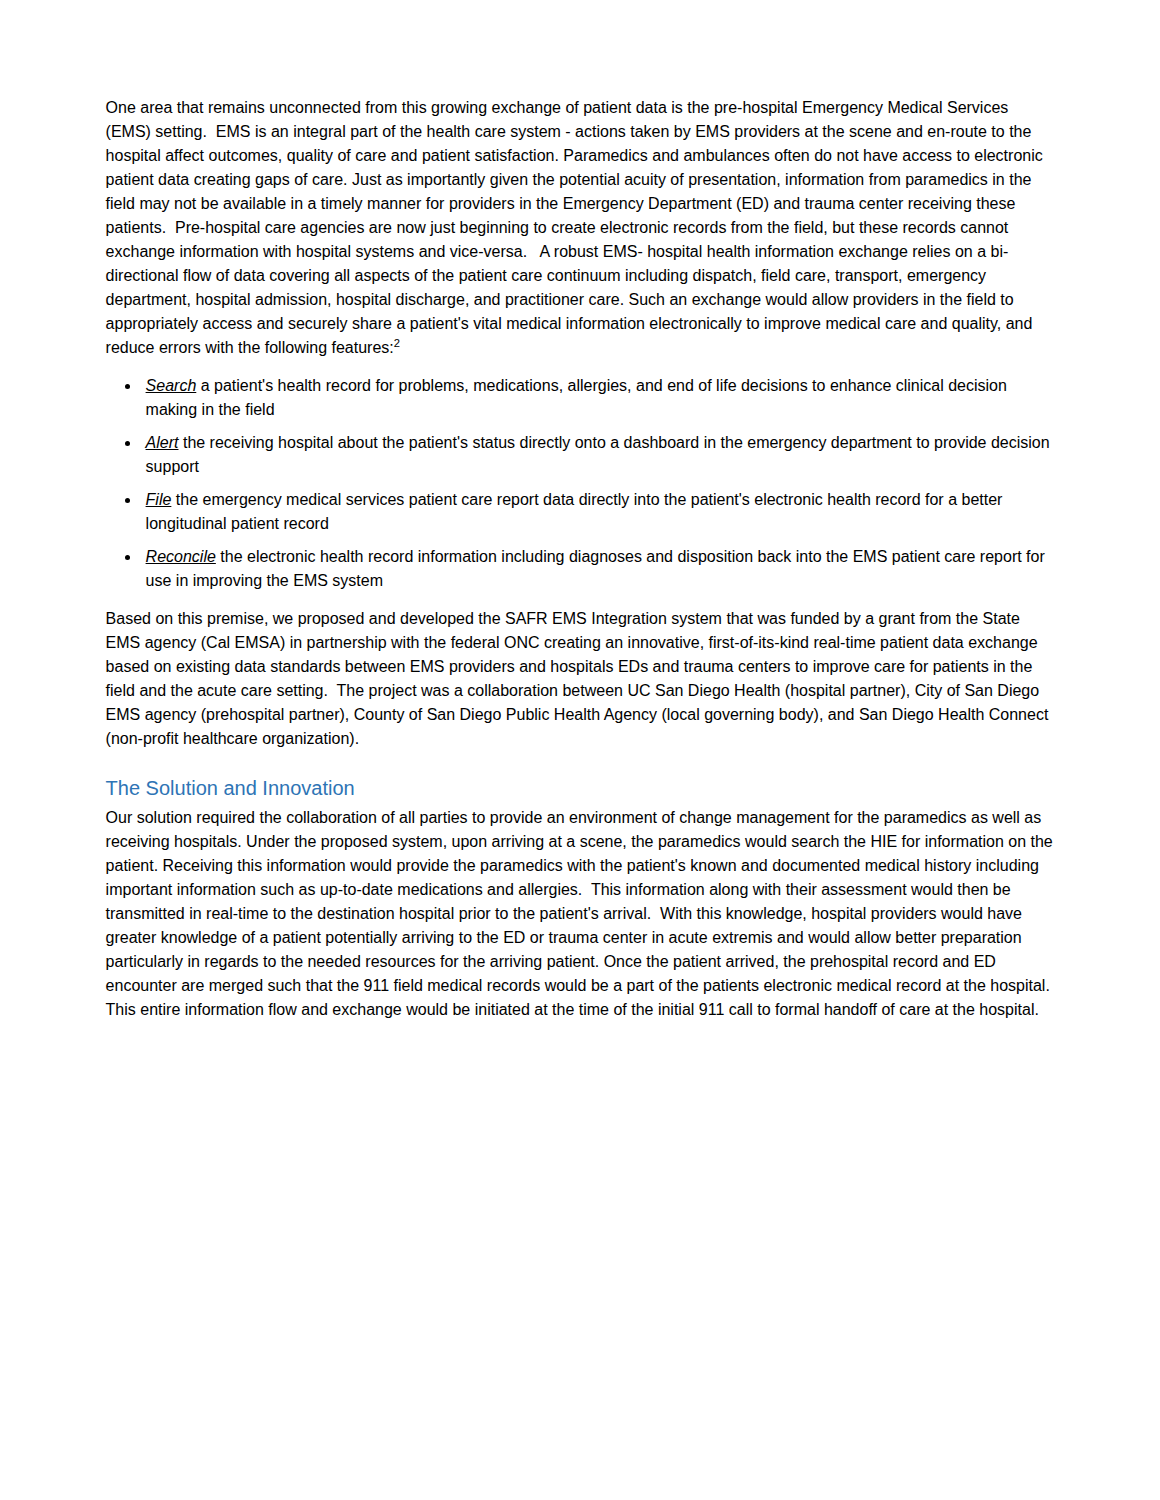One area that remains unconnected from this growing exchange of patient data is the pre-hospital Emergency Medical Services (EMS) setting. EMS is an integral part of the health care system - actions taken by EMS providers at the scene and en-route to the hospital affect outcomes, quality of care and patient satisfaction. Paramedics and ambulances often do not have access to electronic patient data creating gaps of care. Just as importantly given the potential acuity of presentation, information from paramedics in the field may not be available in a timely manner for providers in the Emergency Department (ED) and trauma center receiving these patients. Pre-hospital care agencies are now just beginning to create electronic records from the field, but these records cannot exchange information with hospital systems and vice-versa. A robust EMS- hospital health information exchange relies on a bi-directional flow of data covering all aspects of the patient care continuum including dispatch, field care, transport, emergency department, hospital admission, hospital discharge, and practitioner care. Such an exchange would allow providers in the field to appropriately access and securely share a patient's vital medical information electronically to improve medical care and quality, and reduce errors with the following features:2
Search a patient's health record for problems, medications, allergies, and end of life decisions to enhance clinical decision making in the field
Alert the receiving hospital about the patient's status directly onto a dashboard in the emergency department to provide decision support
File the emergency medical services patient care report data directly into the patient's electronic health record for a better longitudinal patient record
Reconcile the electronic health record information including diagnoses and disposition back into the EMS patient care report for use in improving the EMS system
Based on this premise, we proposed and developed the SAFR EMS Integration system that was funded by a grant from the State EMS agency (Cal EMSA) in partnership with the federal ONC creating an innovative, first-of-its-kind real-time patient data exchange based on existing data standards between EMS providers and hospitals EDs and trauma centers to improve care for patients in the field and the acute care setting. The project was a collaboration between UC San Diego Health (hospital partner), City of San Diego EMS agency (prehospital partner), County of San Diego Public Health Agency (local governing body), and San Diego Health Connect (non-profit healthcare organization).
The Solution and Innovation
Our solution required the collaboration of all parties to provide an environment of change management for the paramedics as well as receiving hospitals. Under the proposed system, upon arriving at a scene, the paramedics would search the HIE for information on the patient. Receiving this information would provide the paramedics with the patient's known and documented medical history including important information such as up-to-date medications and allergies. This information along with their assessment would then be transmitted in real-time to the destination hospital prior to the patient's arrival. With this knowledge, hospital providers would have greater knowledge of a patient potentially arriving to the ED or trauma center in acute extremis and would allow better preparation particularly in regards to the needed resources for the arriving patient. Once the patient arrived, the prehospital record and ED encounter are merged such that the 911 field medical records would be a part of the patients electronic medical record at the hospital. This entire information flow and exchange would be initiated at the time of the initial 911 call to formal handoff of care at the hospital.